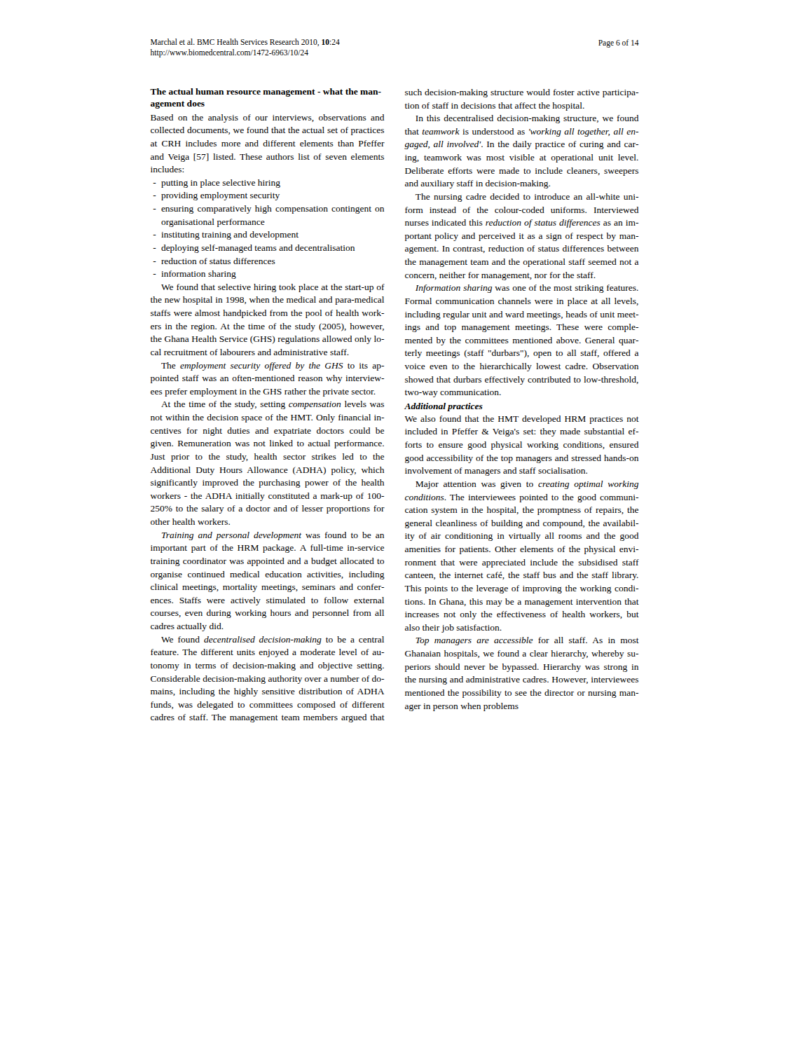Marchal et al. BMC Health Services Research 2010, 10:24
http://www.biomedcentral.com/1472-6963/10/24
Page 6 of 14
The actual human resource management - what the management does
Based on the analysis of our interviews, observations and collected documents, we found that the actual set of practices at CRH includes more and different elements than Pfeffer and Veiga [57] listed. These authors list of seven elements includes:
putting in place selective hiring
providing employment security
ensuring comparatively high compensation contingent on organisational performance
instituting training and development
deploying self-managed teams and decentralisation
reduction of status differences
information sharing
We found that selective hiring took place at the start-up of the new hospital in 1998, when the medical and para-medical staffs were almost handpicked from the pool of health workers in the region. At the time of the study (2005), however, the Ghana Health Service (GHS) regulations allowed only local recruitment of labourers and administrative staff.
The employment security offered by the GHS to its appointed staff was an often-mentioned reason why interviewees prefer employment in the GHS rather the private sector.
At the time of the study, setting compensation levels was not within the decision space of the HMT. Only financial incentives for night duties and expatriate doctors could be given. Remuneration was not linked to actual performance. Just prior to the study, health sector strikes led to the Additional Duty Hours Allowance (ADHA) policy, which significantly improved the purchasing power of the health workers - the ADHA initially constituted a mark-up of 100-250% to the salary of a doctor and of lesser proportions for other health workers.
Training and personal development was found to be an important part of the HRM package. A full-time in-service training coordinator was appointed and a budget allocated to organise continued medical education activities, including clinical meetings, mortality meetings, seminars and conferences. Staffs were actively stimulated to follow external courses, even during working hours and personnel from all cadres actually did.
We found decentralised decision-making to be a central feature. The different units enjoyed a moderate level of autonomy in terms of decision-making and objective setting. Considerable decision-making authority over a number of domains, including the highly sensitive distribution of ADHA funds, was delegated to committees composed of different cadres of staff. The management team members argued that such decision-making structure would foster active participation of staff in decisions that affect the hospital.
In this decentralised decision-making structure, we found that teamwork is understood as 'working all together, all engaged, all involved'. In the daily practice of curing and caring, teamwork was most visible at operational unit level. Deliberate efforts were made to include cleaners, sweepers and auxiliary staff in decision-making.
The nursing cadre decided to introduce an all-white uniform instead of the colour-coded uniforms. Interviewed nurses indicated this reduction of status differences as an important policy and perceived it as a sign of respect by management. In contrast, reduction of status differences between the management team and the operational staff seemed not a concern, neither for management, nor for the staff.
Information sharing was one of the most striking features. Formal communication channels were in place at all levels, including regular unit and ward meetings, heads of unit meetings and top management meetings. These were complemented by the committees mentioned above. General quarterly meetings (staff "durbars"), open to all staff, offered a voice even to the hierarchically lowest cadre. Observation showed that durbars effectively contributed to low-threshold, two-way communication.
Additional practices
We also found that the HMT developed HRM practices not included in Pfeffer & Veiga's set: they made substantial efforts to ensure good physical working conditions, ensured good accessibility of the top managers and stressed hands-on involvement of managers and staff socialisation.
Major attention was given to creating optimal working conditions. The interviewees pointed to the good communication system in the hospital, the promptness of repairs, the general cleanliness of building and compound, the availability of air conditioning in virtually all rooms and the good amenities for patients. Other elements of the physical environment that were appreciated include the subsidised staff canteen, the internet café, the staff bus and the staff library. This points to the leverage of improving the working conditions. In Ghana, this may be a management intervention that increases not only the effectiveness of health workers, but also their job satisfaction.
Top managers are accessible for all staff. As in most Ghanaian hospitals, we found a clear hierarchy, whereby superiors should never be bypassed. Hierarchy was strong in the nursing and administrative cadres. However, interviewees mentioned the possibility to see the director or nursing manager in person when problems